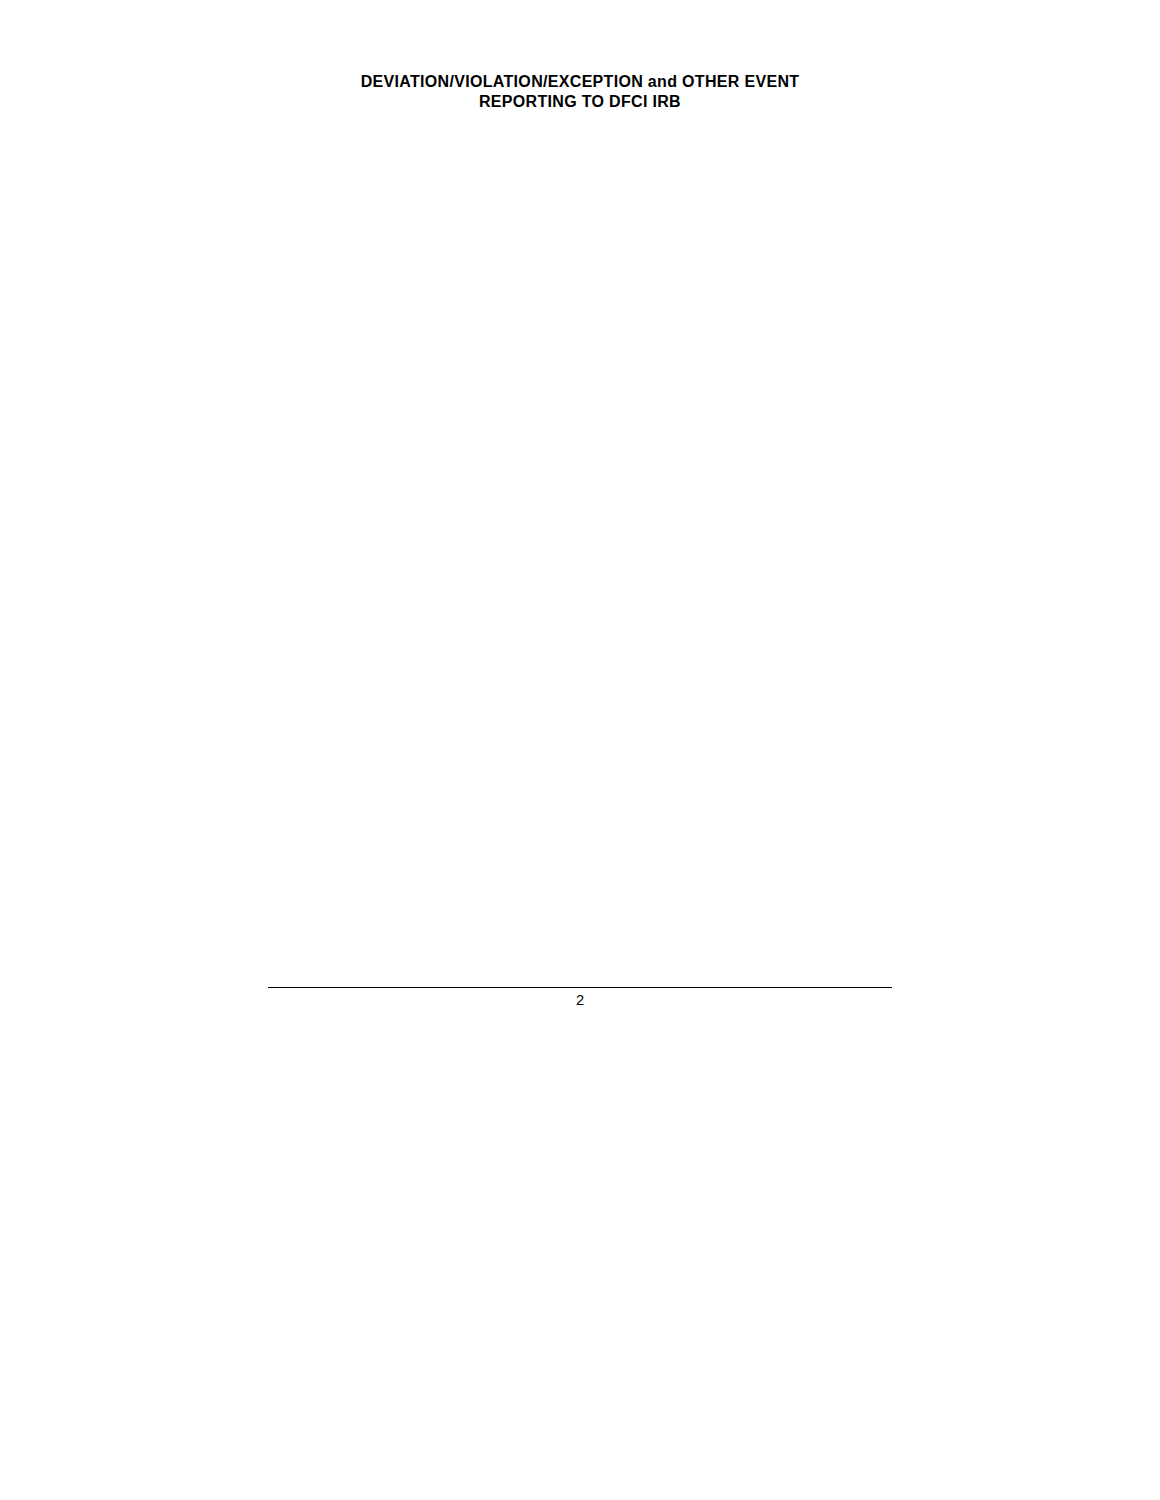DEVIATION/VIOLATION/EXCEPTION and OTHER EVENT REPORTING TO DFCI IRB
2